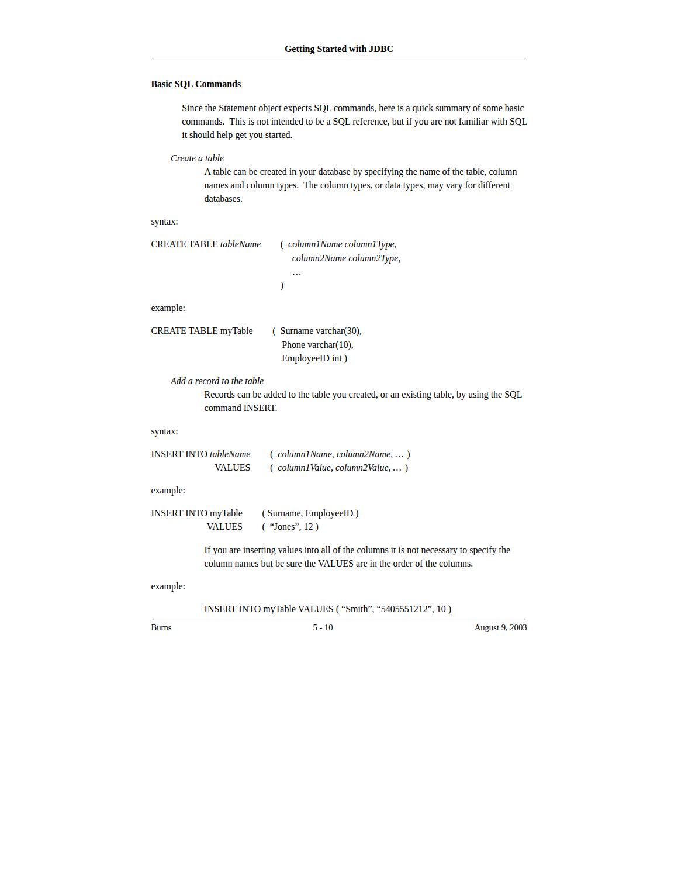Getting Started with JDBC
Basic SQL Commands
Since the Statement object expects SQL commands, here is a quick summary of some basic commands. This is not intended to be a SQL reference, but if you are not familiar with SQL it should help get you started.
Create a table
A table can be created in your database by specifying the name of the table, column names and column types. The column types, or data types, may vary for different databases.
syntax:
| CREATE TABLE tableName | ( column1Name column1Type, |
| | column2Name column2Type, |
| | … |
| | ) |
example:
| CREATE TABLE myTable | ( Surname varchar(30), |
| | Phone varchar(10), |
| | EmployeeID int ) |
Add a record to the table
Records can be added to the table you created, or an existing table, by using the SQL command INSERT.
syntax:
| INSERT INTO tableName | ( column1Name, column2Name, … ) |
| VALUES | ( column1Value, column2Value, … ) |
example:
| INSERT INTO myTable | ( Surname, EmployeeID ) |
| VALUES | ( “Jones”, 12 ) |
If you are inserting values into all of the columns it is not necessary to specify the column names but be sure the VALUES are in the order of the columns.
example:
INSERT INTO myTable VALUES ( “Smith”, “5405551212”, 10 )
Burns
5 - 10
August 9, 2003